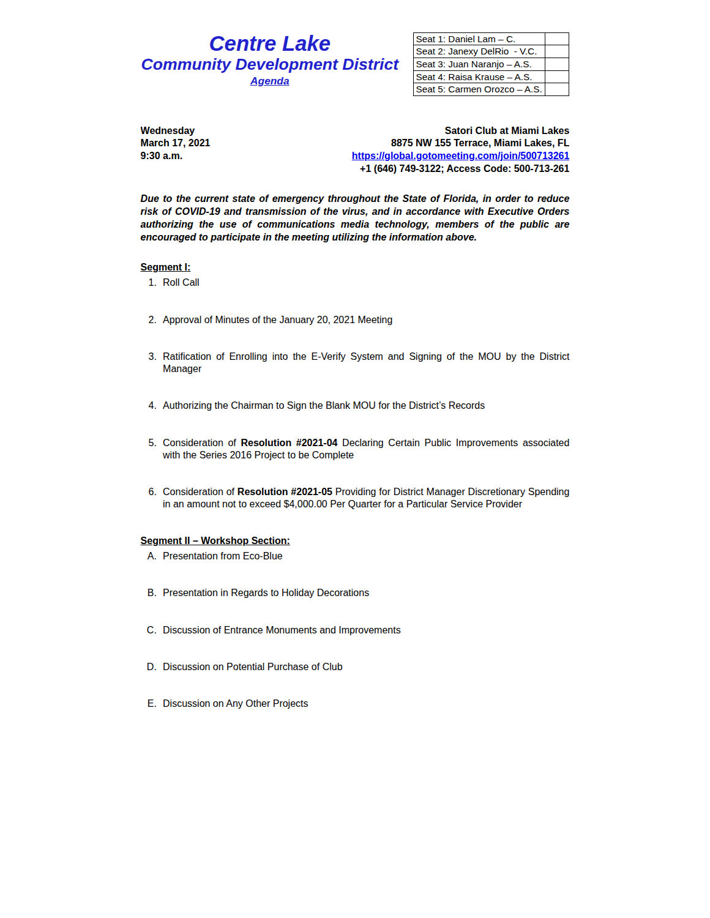| Seat 1: Daniel Lam – C. | |
| Seat 2: Janexy DelRio - V.C. | |
| Seat 3: Juan Naranjo – A.S. | |
| Seat 4: Raisa Krause – A.S. | |
| Seat 5: Carmen Orozco – A.S. | |
Centre Lake
Community Development District
Agenda
Wednesday
March 17, 2021
9:30 a.m.
Satori Club at Miami Lakes
8875 NW 155 Terrace, Miami Lakes, FL
https://global.gotomeeting.com/join/500713261
+1 (646) 749-3122; Access Code: 500-713-261
Due to the current state of emergency throughout the State of Florida, in order to reduce risk of COVID-19 and transmission of the virus, and in accordance with Executive Orders authorizing the use of communications media technology, members of the public are encouraged to participate in the meeting utilizing the information above.
Segment I:
Roll Call
Approval of Minutes of the January 20, 2021 Meeting
Ratification of Enrolling into the E-Verify System and Signing of the MOU by the District Manager
Authorizing the Chairman to Sign the Blank MOU for the District’s Records
Consideration of Resolution #2021-04 Declaring Certain Public Improvements associated with the Series 2016 Project to be Complete
Consideration of Resolution #2021-05 Providing for District Manager Discretionary Spending in an amount not to exceed $4,000.00 Per Quarter for a Particular Service Provider
Segment II – Workshop Section:
Presentation from Eco-Blue
Presentation in Regards to Holiday Decorations
Discussion of Entrance Monuments and Improvements
Discussion on Potential Purchase of Club
Discussion on Any Other Projects